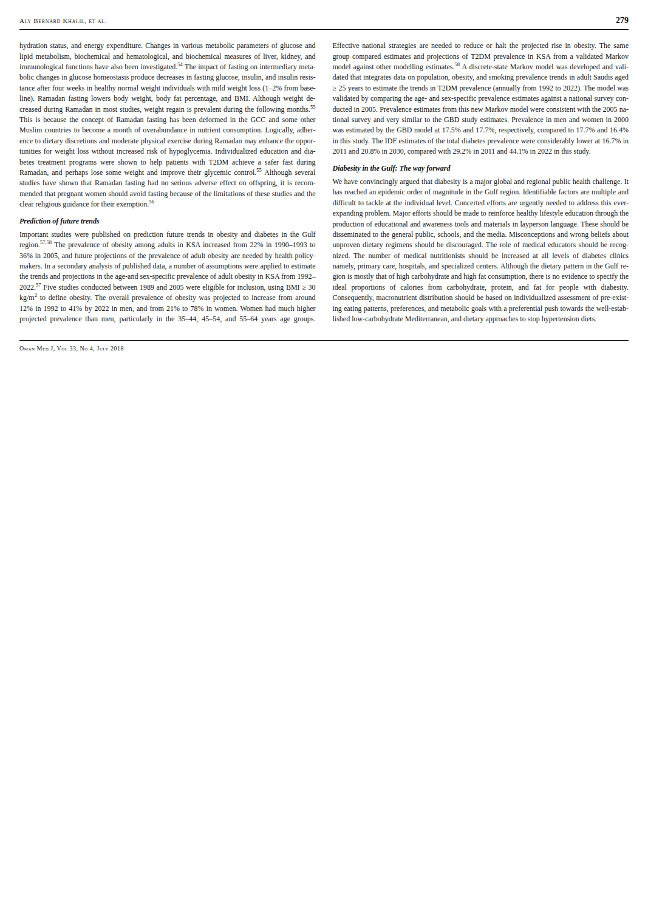Aly Bernard Khalil, et al. 279
hydration status, and energy expenditure. Changes in various metabolic parameters of glucose and lipid metabolism, biochemical and hematological, and biochemical measures of liver, kidney, and immunological functions have also been investigated.54 The impact of fasting on intermediary metabolic changes in glucose homeostasis produce decreases in fasting glucose, insulin, and insulin resistance after four weeks in healthy normal weight individuals with mild weight loss (1–2% from baseline). Ramadan fasting lowers body weight, body fat percentage, and BMI. Although weight decreased during Ramadan in most studies, weight regain is prevalent during the following months.55 This is because the concept of Ramadan fasting has been deformed in the GCC and some other Muslim countries to become a month of overabundance in nutrient consumption. Logically, adherence to dietary discretions and moderate physical exercise during Ramadan may enhance the opportunities for weight loss without increased risk of hypoglycemia. Individualized education and diabetes treatment programs were shown to help patients with T2DM achieve a safer fast during Ramadan, and perhaps lose some weight and improve their glycemic control.55 Although several studies have shown that Ramadan fasting had no serious adverse effect on offspring, it is recommended that pregnant women should avoid fasting because of the limitations of these studies and the clear religious guidance for their exemption.56
Prediction of future trends
Important studies were published on prediction future trends in obesity and diabetes in the Gulf region.57,58 The prevalence of obesity among adults in KSA increased from 22% in 1990–1993 to 36% in 2005, and future projections of the prevalence of adult obesity are needed by health policy-makers. In a secondary analysis of published data, a number of assumptions were applied to estimate the trends and projections in the age-and sex-specific prevalence of adult obesity in KSA from 1992–2022.57 Five studies conducted between 1989 and 2005 were eligible for inclusion, using BMI ≥ 30 kg/m2 to define obesity. The overall prevalence of obesity was projected to increase from around 12% in 1992 to 41% by 2022 in men, and from 21% to 78% in women. Women had much higher projected prevalence than men, particularly in the 35–44, 45–54, and 55–64 years age groups. Effective national strategies are needed to reduce or halt the projected rise in obesity. The same group compared estimates and projections of T2DM prevalence in KSA from a validated Markov model against other modelling estimates.58 A discrete-state Markov model was developed and validated that integrates data on population, obesity, and smoking prevalence trends in adult Saudis aged ≥ 25 years to estimate the trends in T2DM prevalence (annually from 1992 to 2022). The model was validated by comparing the age- and sex-specific prevalence estimates against a national survey conducted in 2005. Prevalence estimates from this new Markov model were consistent with the 2005 national survey and very similar to the GBD study estimates. Prevalence in men and women in 2000 was estimated by the GBD model at 17.5% and 17.7%, respectively, compared to 17.7% and 16.4% in this study. The IDF estimates of the total diabetes prevalence were considerably lower at 16.7% in 2011 and 20.8% in 2030, compared with 29.2% in 2011 and 44.1% in 2022 in this study.
Diabesity in the Gulf: The way forward
We have convincingly argued that diabesity is a major global and regional public health challenge. It has reached an epidemic order of magnitude in the Gulf region. Identifiable factors are multiple and difficult to tackle at the individual level. Concerted efforts are urgently needed to address this ever-expanding problem. Major efforts should be made to reinforce healthy lifestyle education through the production of educational and awareness tools and materials in layperson language. These should be disseminated to the general public, schools, and the media. Misconceptions and wrong beliefs about unproven dietary regimens should be discouraged. The role of medical educators should be recognized. The number of medical nutritionists should be increased at all levels of diabetes clinics namely, primary care, hospitals, and specialized centers. Although the dietary pattern in the Gulf region is mostly that of high carbohydrate and high fat consumption, there is no evidence to specify the ideal proportions of calories from carbohydrate, protein, and fat for people with diabesity. Consequently, macronutrient distribution should be based on individualized assessment of pre-existing eating patterns, preferences, and metabolic goals with a preferential push towards the well-established low-carbohydrate Mediterranean, and dietary approaches to stop hypertension diets.
Oman Med J, Vol 33, No 4, July 2018